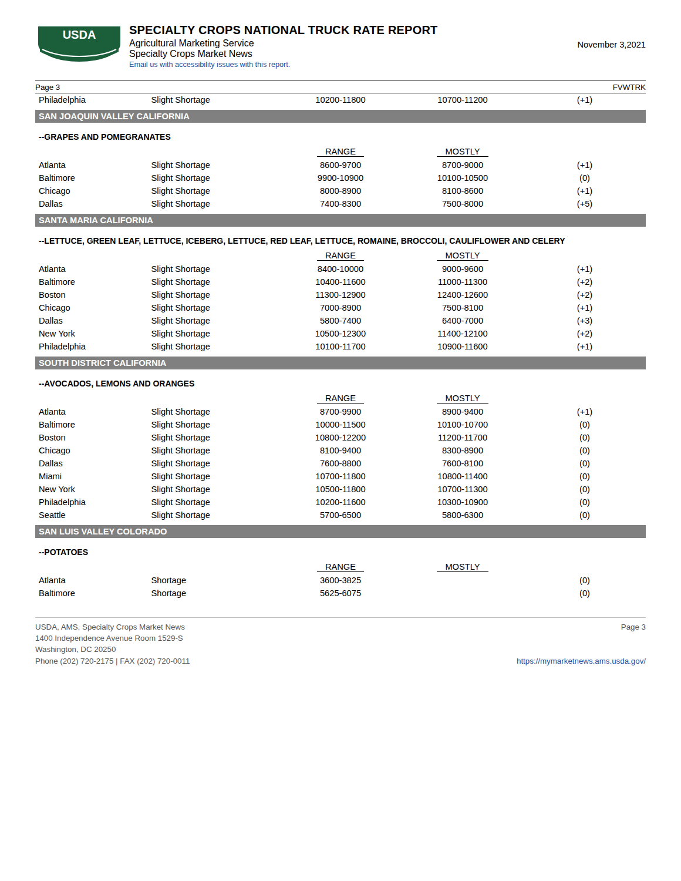USDA
SPECIALTY CROPS NATIONAL TRUCK RATE REPORT
Agricultural Marketing Service
Specialty Crops Market News
Email us with accessibility issues with this report.
November 3,2021
Page 3 FVWTRK
| Philadelphia | Slight Shortage | 10200-11800 | 10700-11200 | (+1) |
SAN JOAQUIN VALLEY CALIFORNIA
--GRAPES AND POMEGRANATES
| | | RANGE | MOSTLY | |
| Atlanta | Slight Shortage | 8600-9700 | 8700-9000 | (+1) |
| Baltimore | Slight Shortage | 9900-10900 | 10100-10500 | (0) |
| Chicago | Slight Shortage | 8000-8900 | 8100-8600 | (+1) |
| Dallas | Slight Shortage | 7400-8300 | 7500-8000 | (+5) |
SANTA MARIA CALIFORNIA
--LETTUCE, GREEN LEAF, LETTUCE, ICEBERG, LETTUCE, RED LEAF, LETTUCE, ROMAINE, BROCCOLI, CAULIFLOWER AND CELERY
| | | RANGE | MOSTLY | |
| Atlanta | Slight Shortage | 8400-10000 | 9000-9600 | (+1) |
| Baltimore | Slight Shortage | 10400-11600 | 11000-11300 | (+2) |
| Boston | Slight Shortage | 11300-12900 | 12400-12600 | (+2) |
| Chicago | Slight Shortage | 7000-8900 | 7500-8100 | (+1) |
| Dallas | Slight Shortage | 5800-7400 | 6400-7000 | (+3) |
| New York | Slight Shortage | 10500-12300 | 11400-12100 | (+2) |
| Philadelphia | Slight Shortage | 10100-11700 | 10900-11600 | (+1) |
SOUTH DISTRICT CALIFORNIA
--AVOCADOS, LEMONS AND ORANGES
| | | RANGE | MOSTLY | |
| Atlanta | Slight Shortage | 8700-9900 | 8900-9400 | (+1) |
| Baltimore | Slight Shortage | 10000-11500 | 10100-10700 | (0) |
| Boston | Slight Shortage | 10800-12200 | 11200-11700 | (0) |
| Chicago | Slight Shortage | 8100-9400 | 8300-8900 | (0) |
| Dallas | Slight Shortage | 7600-8800 | 7600-8100 | (0) |
| Miami | Slight Shortage | 10700-11800 | 10800-11400 | (0) |
| New York | Slight Shortage | 10500-11800 | 10700-11300 | (0) |
| Philadelphia | Slight Shortage | 10200-11600 | 10300-10900 | (0) |
| Seattle | Slight Shortage | 5700-6500 | 5800-6300 | (0) |
SAN LUIS VALLEY COLORADO
--POTATOES
| | | RANGE | MOSTLY | |
| Atlanta | Shortage | 3600-3825 | | (0) |
| Baltimore | Shortage | 5625-6075 | | (0) |
USDA, AMS, Specialty Crops Market News
1400 Independence Avenue Room 1529-S
Washington, DC 20250
Phone (202) 720-2175 | FAX (202) 720-0011
Page 3
https://mymarketnews.ams.usda.gov/